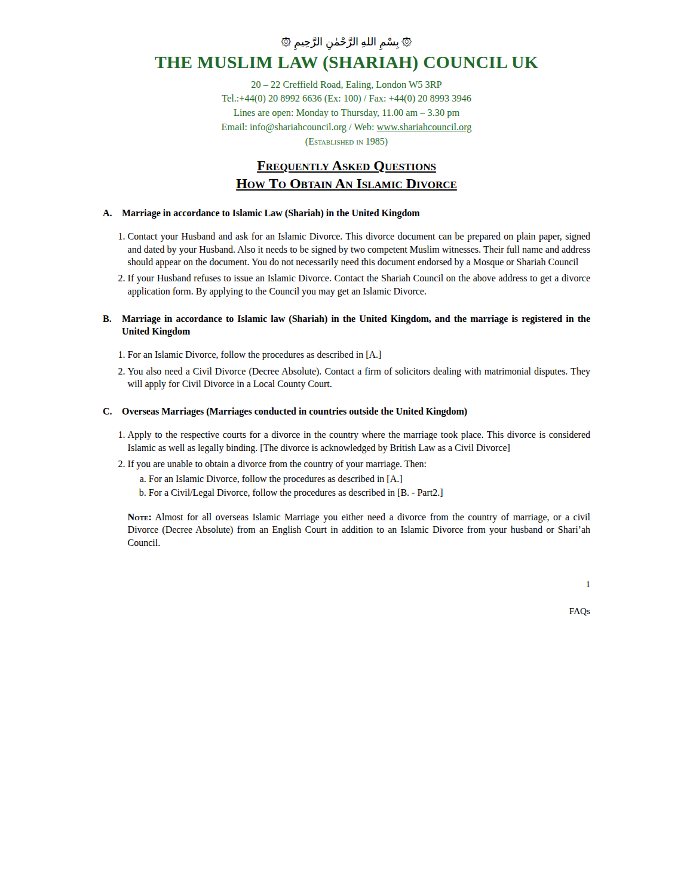۞ بِسْمِ اللهِ الرَّحْمٰنِ الرَّحِيمِ ۞
THE MUSLIM LAW (SHARIAH) COUNCIL UK
20 – 22 Creffield Road, Ealing, London W5 3RP
Tel.:+44(0) 20 8992 6636 (Ex: 100) / Fax: +44(0) 20 8993 3946
Lines are open: Monday to Thursday, 11.00 am – 3.30 pm
Email: info@shariahcouncil.org / Web: www.shariahcouncil.org
(Established in 1985)
Frequently Asked Questions How To Obtain An Islamic Divorce
A. Marriage in accordance to Islamic Law (Shariah) in the United Kingdom
Contact your Husband and ask for an Islamic Divorce. This divorce document can be prepared on plain paper, signed and dated by your Husband. Also it needs to be signed by two competent Muslim witnesses. Their full name and address should appear on the document. You do not necessarily need this document endorsed by a Mosque or Shariah Council
If your Husband refuses to issue an Islamic Divorce. Contact the Shariah Council on the above address to get a divorce application form. By applying to the Council you may get an Islamic Divorce.
B. Marriage in accordance to Islamic law (Shariah) in the United Kingdom, and the marriage is registered in the United Kingdom
For an Islamic Divorce, follow the procedures as described in [A.]
You also need a Civil Divorce (Decree Absolute). Contact a firm of solicitors dealing with matrimonial disputes. They will apply for Civil Divorce in a Local County Court.
C. Overseas Marriages (Marriages conducted in countries outside the United Kingdom)
Apply to the respective courts for a divorce in the country where the marriage took place. This divorce is considered Islamic as well as legally binding. [The divorce is acknowledged by British Law as a Civil Divorce]
If you are unable to obtain a divorce from the country of your marriage. Then:
For an Islamic Divorce, follow the procedures as described in [A.]
For a Civil/Legal Divorce, follow the procedures as described in [B. - Part2.]
Note: Almost for all overseas Islamic Marriage you either need a divorce from the country of marriage, or a civil Divorce (Decree Absolute) from an English Court in addition to an Islamic Divorce from your husband or Shari’ah Council.
1
FAQs